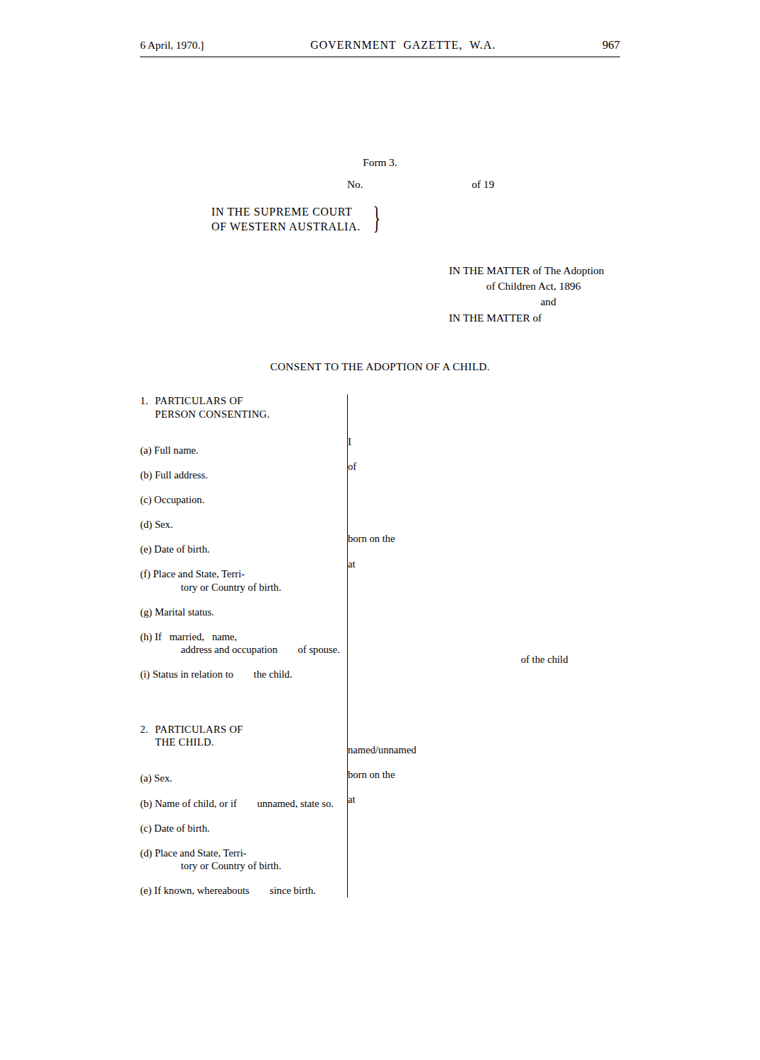6 April, 1970.]
GOVERNMENT GAZETTE, W.A.
967
Form 3.
No. of 19
IN THE SUPREME COURT
OF WESTERN AUSTRALIA.
}
IN THE MATTER of The Adoption
of Children Act, 1896
and
IN THE MATTER of
CONSENT TO THE ADOPTION OF A CHILD.
| 1. PARTICULARS OF PERSON CONSENTING. (a) Full name. (b) Full address. (c) Occupation. (d) Sex. (e) Date of birth. (f) Place and State, Terri- tory or Country of birth. (g) Marital status. (h) If married, name, address and occupation of spouse. (i) Status in relation to the child. 2. PARTICULARS OF THE CHILD. (a) Sex. (b) Name of child, or if unnamed, state so. (c) Date of birth. (d) Place and State, Terri- tory or Country of birth. (e) If known, whereabouts since birth. | I of born on the at of the child named/unnamed born on the at |